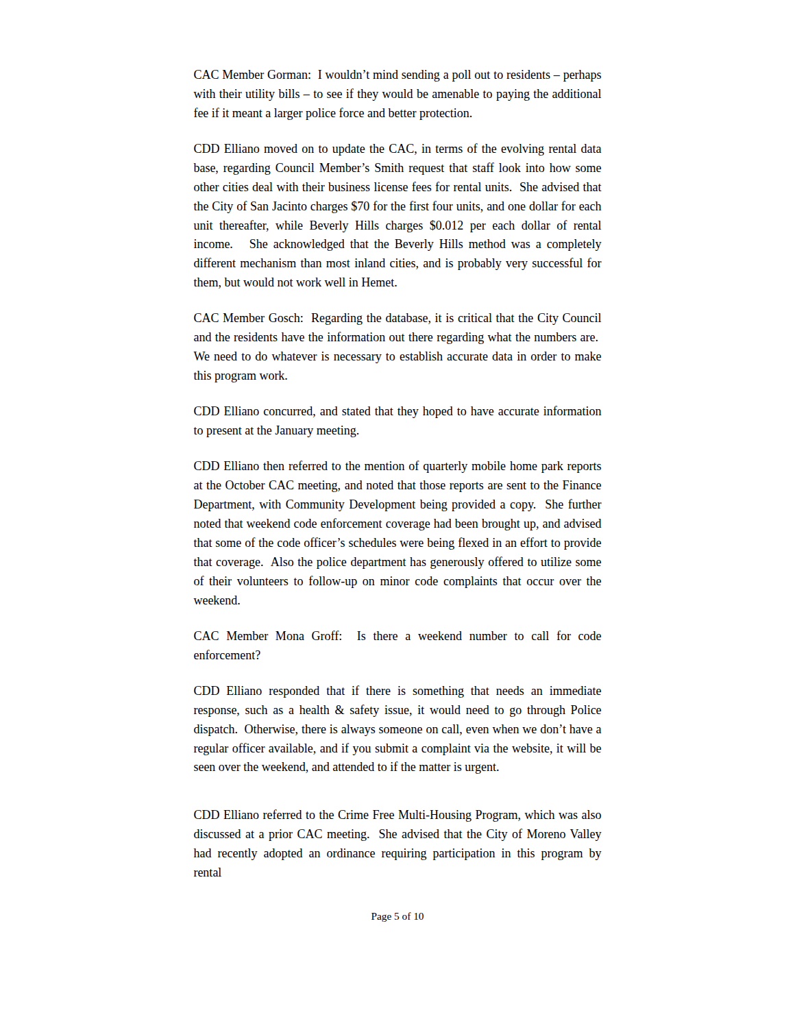CAC Member Gorman: I wouldn’t mind sending a poll out to residents – perhaps with their utility bills – to see if they would be amenable to paying the additional fee if it meant a larger police force and better protection.
CDD Elliano moved on to update the CAC, in terms of the evolving rental data base, regarding Council Member’s Smith request that staff look into how some other cities deal with their business license fees for rental units. She advised that the City of San Jacinto charges $70 for the first four units, and one dollar for each unit thereafter, while Beverly Hills charges $0.012 per each dollar of rental income. She acknowledged that the Beverly Hills method was a completely different mechanism than most inland cities, and is probably very successful for them, but would not work well in Hemet.
CAC Member Gosch: Regarding the database, it is critical that the City Council and the residents have the information out there regarding what the numbers are. We need to do whatever is necessary to establish accurate data in order to make this program work.
CDD Elliano concurred, and stated that they hoped to have accurate information to present at the January meeting.
CDD Elliano then referred to the mention of quarterly mobile home park reports at the October CAC meeting, and noted that those reports are sent to the Finance Department, with Community Development being provided a copy. She further noted that weekend code enforcement coverage had been brought up, and advised that some of the code officer’s schedules were being flexed in an effort to provide that coverage. Also the police department has generously offered to utilize some of their volunteers to follow-up on minor code complaints that occur over the weekend.
CAC Member Mona Groff: Is there a weekend number to call for code enforcement?
CDD Elliano responded that if there is something that needs an immediate response, such as a health & safety issue, it would need to go through Police dispatch. Otherwise, there is always someone on call, even when we don’t have a regular officer available, and if you submit a complaint via the website, it will be seen over the weekend, and attended to if the matter is urgent.
CDD Elliano referred to the Crime Free Multi-Housing Program, which was also discussed at a prior CAC meeting. She advised that the City of Moreno Valley had recently adopted an ordinance requiring participation in this program by rental
Page 5 of 10